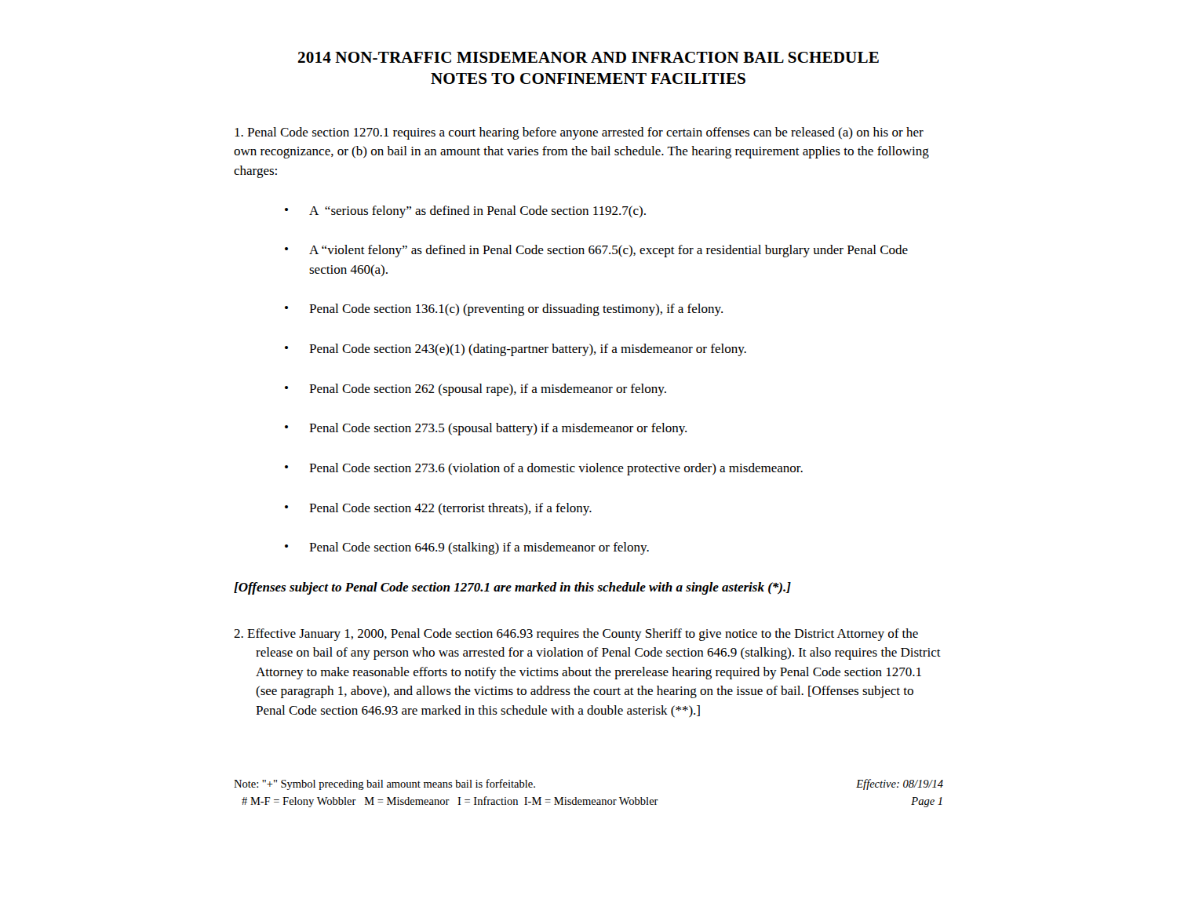2014 NON-TRAFFIC MISDEMEANOR AND INFRACTION BAIL SCHEDULE
NOTES TO CONFINEMENT FACILITIES
1. Penal Code section 1270.1 requires a court hearing before anyone arrested for certain offenses can be released (a) on his or her own recognizance, or (b) on bail in an amount that varies from the bail schedule. The hearing requirement applies to the following charges:
A “serious felony” as defined in Penal Code section 1192.7(c).
A “violent felony” as defined in Penal Code section 667.5(c), except for a residential burglary under Penal Code section 460(a).
Penal Code section 136.1(c) (preventing or dissuading testimony), if a felony.
Penal Code section 243(e)(1) (dating-partner battery), if a misdemeanor or felony.
Penal Code section 262 (spousal rape), if a misdemeanor or felony.
Penal Code section 273.5 (spousal battery) if a misdemeanor or felony.
Penal Code section 273.6 (violation of a domestic violence protective order) a misdemeanor.
Penal Code section 422 (terrorist threats), if a felony.
Penal Code section 646.9 (stalking) if a misdemeanor or felony.
[Offenses subject to Penal Code section 1270.1 are marked in this schedule with a single asterisk (*).]
2. Effective January 1, 2000, Penal Code section 646.93 requires the County Sheriff to give notice to the District Attorney of the release on bail of any person who was arrested for a violation of Penal Code section 646.9 (stalking). It also requires the District Attorney to make reasonable efforts to notify the victims about the prerelease hearing required by Penal Code section 1270.1 (see paragraph 1, above), and allows the victims to address the court at the hearing on the issue of bail. [Offenses subject to Penal Code section 646.93 are marked in this schedule with a double asterisk (**).]
Note: "+" Symbol preceding bail amount means bail is forfeitable. # M-F = Felony Wobbler M = Misdemeanor I = Infraction I-M = Misdemeanor Wobbler
Effective: 08/19/14
Page 1